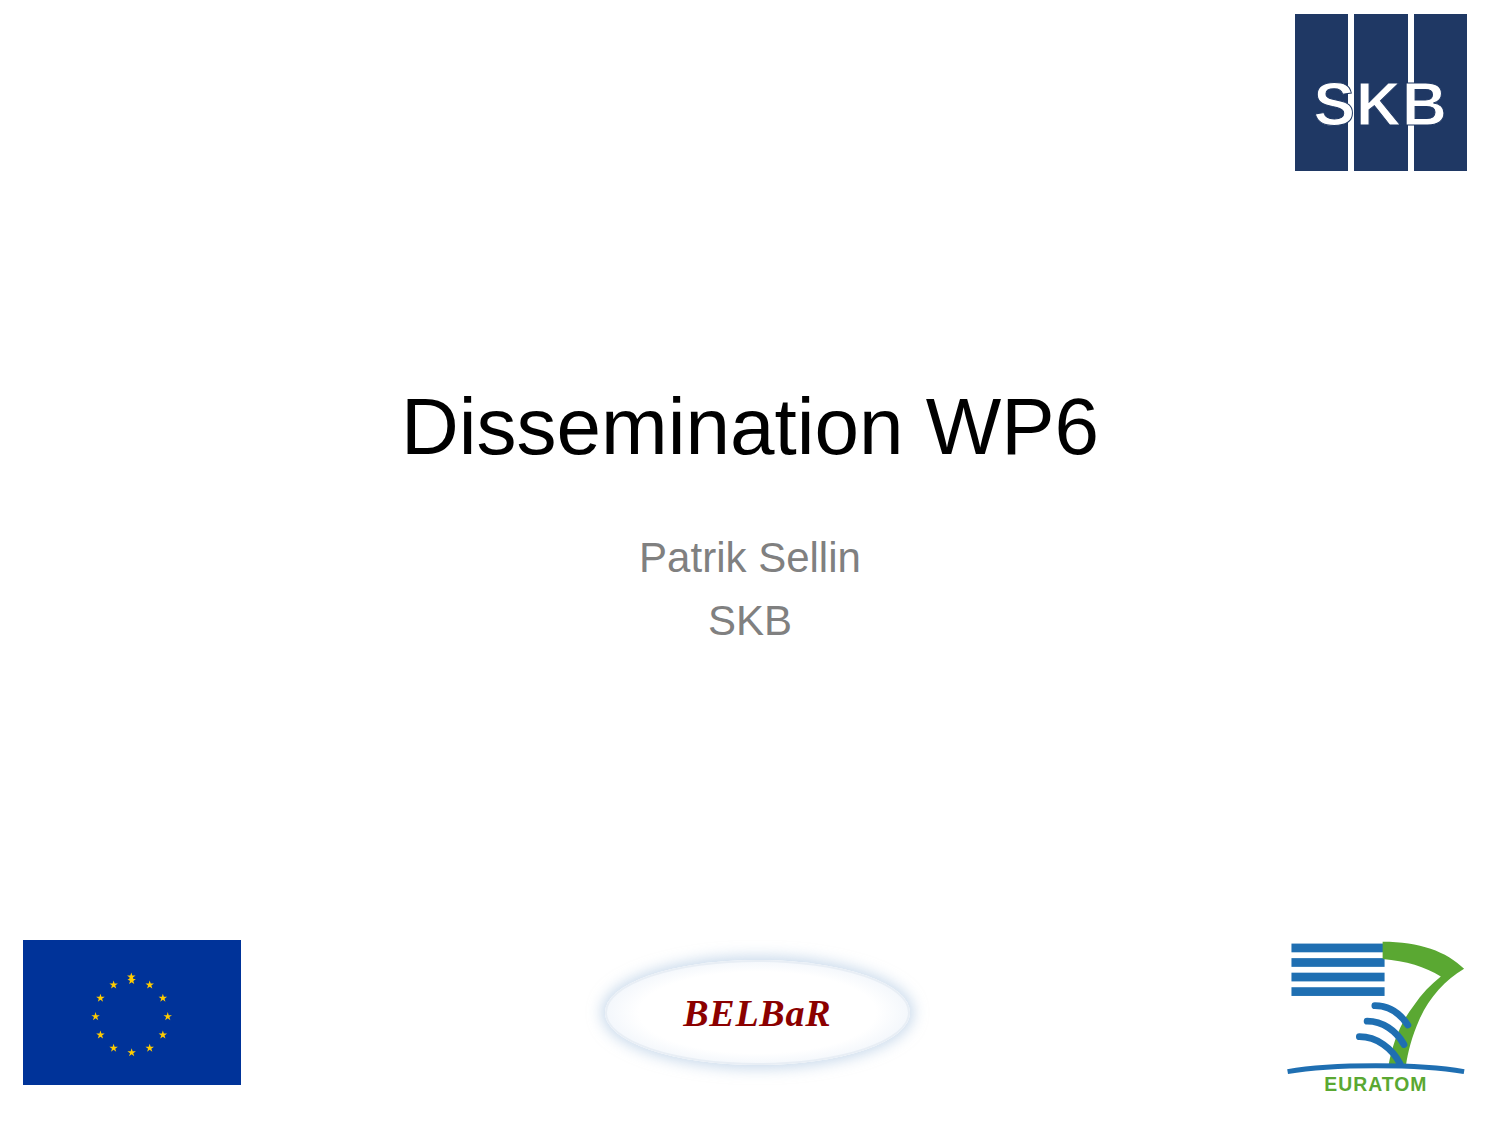SKB
Dissemination WP6
Patrik Sellin
SKB
BELBaR
EURATOM